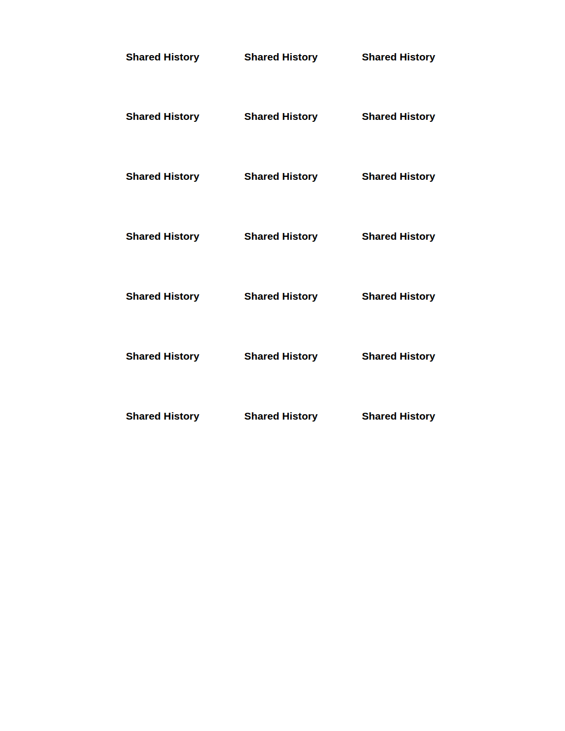| Shared History | Shared History | Shared History |
| Shared History | Shared History | Shared History |
| Shared History | Shared History | Shared History |
| Shared History | Shared History | Shared History |
| Shared History | Shared History | Shared History |
| Shared History | Shared History | Shared History |
| Shared History | Shared History | Shared History |